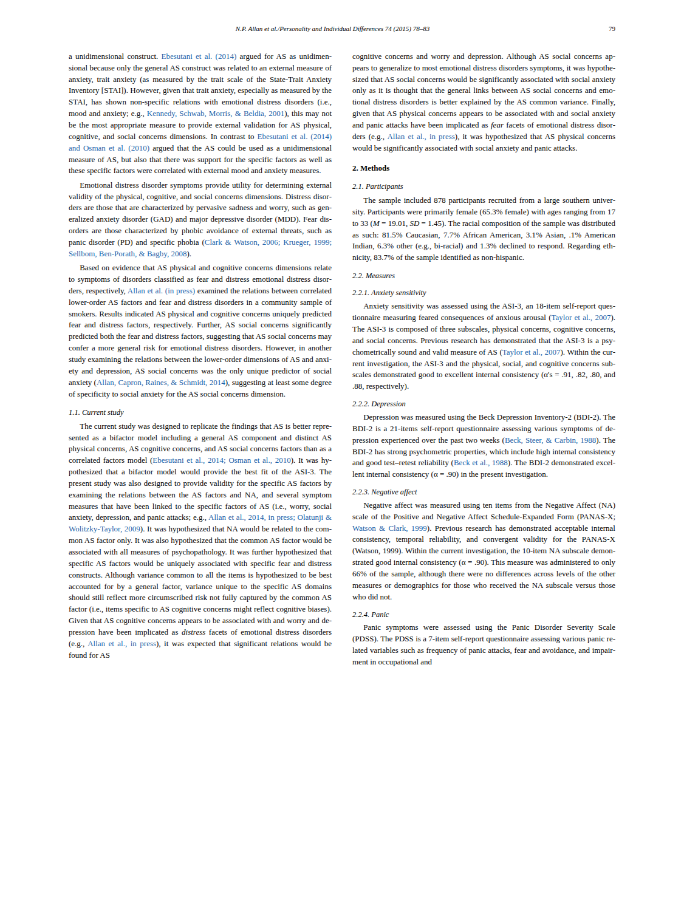N.P. Allan et al./Personality and Individual Differences 74 (2015) 78–83
79
a unidimensional construct. Ebesutani et al. (2014) argued for AS as unidimensional because only the general AS construct was related to an external measure of anxiety, trait anxiety (as measured by the trait scale of the State-Trait Anxiety Inventory [STAI]). However, given that trait anxiety, especially as measured by the STAI, has shown non-specific relations with emotional distress disorders (i.e., mood and anxiety; e.g., Kennedy, Schwab, Morris, & Beldia, 2001), this may not be the most appropriate measure to provide external validation for AS physical, cognitive, and social concerns dimensions. In contrast to Ebesutani et al. (2014) and Osman et al. (2010) argued that the AS could be used as a unidimensional measure of AS, but also that there was support for the specific factors as well as these specific factors were correlated with external mood and anxiety measures.
Emotional distress disorder symptoms provide utility for determining external validity of the physical, cognitive, and social concerns dimensions. Distress disorders are those that are characterized by pervasive sadness and worry, such as generalized anxiety disorder (GAD) and major depressive disorder (MDD). Fear disorders are those characterized by phobic avoidance of external threats, such as panic disorder (PD) and specific phobia (Clark & Watson, 2006; Krueger, 1999; Sellbom, Ben-Porath, & Bagby, 2008).
Based on evidence that AS physical and cognitive concerns dimensions relate to symptoms of disorders classified as fear and distress emotional distress disorders, respectively, Allan et al. (in press) examined the relations between correlated lower-order AS factors and fear and distress disorders in a community sample of smokers. Results indicated AS physical and cognitive concerns uniquely predicted fear and distress factors, respectively. Further, AS social concerns significantly predicted both the fear and distress factors, suggesting that AS social concerns may confer a more general risk for emotional distress disorders. However, in another study examining the relations between the lower-order dimensions of AS and anxiety and depression, AS social concerns was the only unique predictor of social anxiety (Allan, Capron, Raines, & Schmidt, 2014), suggesting at least some degree of specificity to social anxiety for the AS social concerns dimension.
1.1. Current study
The current study was designed to replicate the findings that AS is better represented as a bifactor model including a general AS component and distinct AS physical concerns, AS cognitive concerns, and AS social concerns factors than as a correlated factors model (Ebesutani et al., 2014; Osman et al., 2010). It was hypothesized that a bifactor model would provide the best fit of the ASI-3. The present study was also designed to provide validity for the specific AS factors by examining the relations between the AS factors and NA, and several symptom measures that have been linked to the specific factors of AS (i.e., worry, social anxiety, depression, and panic attacks; e.g., Allan et al., 2014, in press; Olatunji & Wolitzky-Taylor, 2009). It was hypothesized that NA would be related to the common AS factor only. It was also hypothesized that the common AS factor would be associated with all measures of psychopathology. It was further hypothesized that specific AS factors would be uniquely associated with specific fear and distress constructs. Although variance common to all the items is hypothesized to be best accounted for by a general factor, variance unique to the specific AS domains should still reflect more circumscribed risk not fully captured by the common AS factor (i.e., items specific to AS cognitive concerns might reflect cognitive biases). Given that AS cognitive concerns appears to be associated with and worry and depression have been implicated as distress facets of emotional distress disorders (e.g., Allan et al., in press), it was expected that significant relations would be found for AS
cognitive concerns and worry and depression. Although AS social concerns appears to generalize to most emotional distress disorders symptoms, it was hypothesized that AS social concerns would be significantly associated with social anxiety only as it is thought that the general links between AS social concerns and emotional distress disorders is better explained by the AS common variance. Finally, given that AS physical concerns appears to be associated with and social anxiety and panic attacks have been implicated as fear facets of emotional distress disorders (e.g., Allan et al., in press), it was hypothesized that AS physical concerns would be significantly associated with social anxiety and panic attacks.
2. Methods
2.1. Participants
The sample included 878 participants recruited from a large southern university. Participants were primarily female (65.3% female) with ages ranging from 17 to 33 (M = 19.01, SD = 1.45). The racial composition of the sample was distributed as such: 81.5% Caucasian, 7.7% African American, 3.1% Asian, .1% American Indian, 6.3% other (e.g., bi-racial) and 1.3% declined to respond. Regarding ethnicity, 83.7% of the sample identified as non-hispanic.
2.2. Measures
2.2.1. Anxiety sensitivity
Anxiety sensitivity was assessed using the ASI-3, an 18-item self-report questionnaire measuring feared consequences of anxious arousal (Taylor et al., 2007). The ASI-3 is composed of three subscales, physical concerns, cognitive concerns, and social concerns. Previous research has demonstrated that the ASI-3 is a psychometrically sound and valid measure of AS (Taylor et al., 2007). Within the current investigation, the ASI-3 and the physical, social, and cognitive concerns subscales demonstrated good to excellent internal consistency (α's = .91, .82, .80, and .88, respectively).
2.2.2. Depression
Depression was measured using the Beck Depression Inventory-2 (BDI-2). The BDI-2 is a 21-items self-report questionnaire assessing various symptoms of depression experienced over the past two weeks (Beck, Steer, & Carbin, 1988). The BDI-2 has strong psychometric properties, which include high internal consistency and good test–retest reliability (Beck et al., 1988). The BDI-2 demonstrated excellent internal consistency (α = .90) in the present investigation.
2.2.3. Negative affect
Negative affect was measured using ten items from the Negative Affect (NA) scale of the Positive and Negative Affect Schedule-Expanded Form (PANAS-X; Watson & Clark, 1999). Previous research has demonstrated acceptable internal consistency, temporal reliability, and convergent validity for the PANAS-X (Watson, 1999). Within the current investigation, the 10-item NA subscale demonstrated good internal consistency (α = .90). This measure was administered to only 66% of the sample, although there were no differences across levels of the other measures or demographics for those who received the NA subscale versus those who did not.
2.2.4. Panic
Panic symptoms were assessed using the Panic Disorder Severity Scale (PDSS). The PDSS is a 7-item self-report questionnaire assessing various panic related variables such as frequency of panic attacks, fear and avoidance, and impairment in occupational and